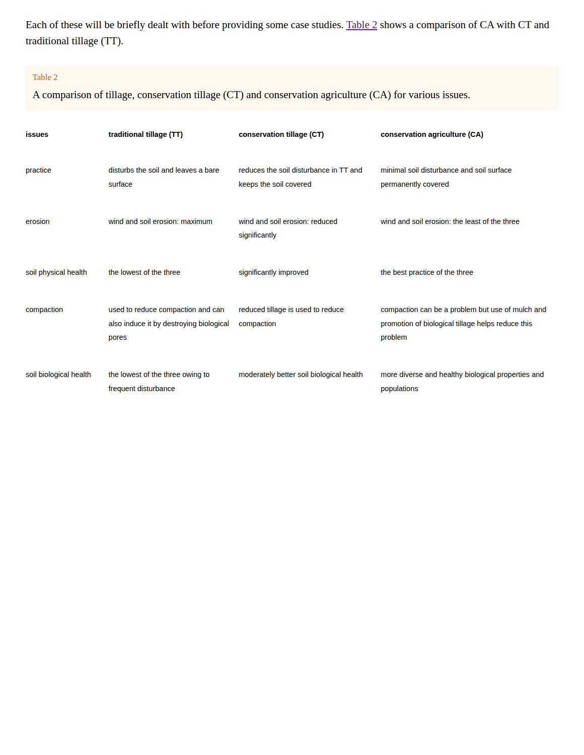Each of these will be briefly dealt with before providing some case studies. Table 2 shows a comparison of CA with CT and traditional tillage (TT).
Table 2
A comparison of tillage, conservation tillage (CT) and conservation agriculture (CA) for various issues.
| issues | traditional tillage (TT) | conservation tillage (CT) | conservation agriculture (CA) |
| --- | --- | --- | --- |
| practice | disturbs the soil and leaves a bare surface | reduces the soil disturbance in TT and keeps the soil covered | minimal soil disturbance and soil surface permanently covered |
| erosion | wind and soil erosion: maximum | wind and soil erosion: reduced significantly | wind and soil erosion: the least of the three |
| soil physical health | the lowest of the three | significantly improved | the best practice of the three |
| compaction | used to reduce compaction and can also induce it by destroying biological pores | reduced tillage is used to reduce compaction | compaction can be a problem but use of mulch and promotion of biological tillage helps reduce this problem |
| soil biological health | the lowest of the three owing to frequent disturbance | moderately better soil biological health | more diverse and healthy biological properties and populations |